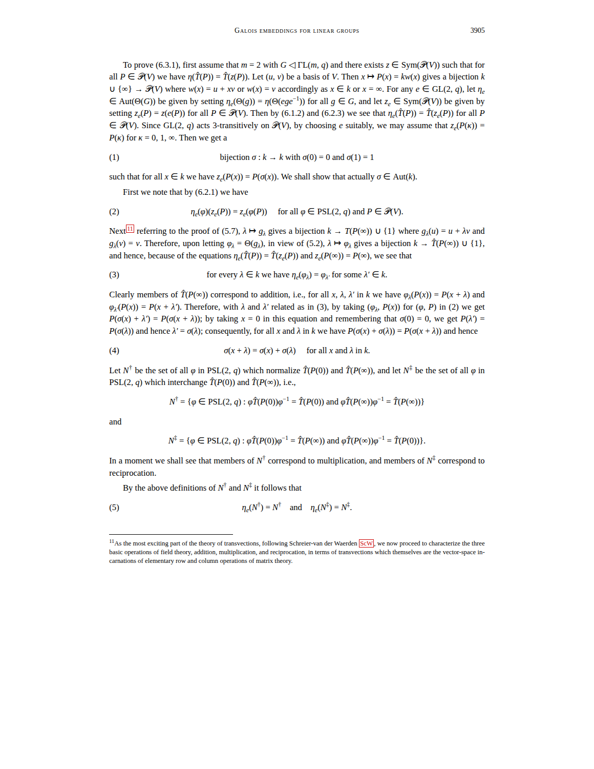Galois embeddings for linear groups 3905
To prove (6.3.1), first assume that m = 2 with G ◁ ΓL(m, q) and there exists z ∈ Sym(𝒫(V)) such that for all P ∈ 𝒫(V) we have η(T̂(P)) = T̂(z(P)). Let (u, v) be a basis of V. Then x ↦ P(x) = kw(x) gives a bijection k ∪ {∞} → 𝒫(V) where w(x) = u + xv or w(x) = v accordingly as x ∈ k or x = ∞. For any e ∈ GL(2, q), let ηe ∈ Aut(Θ(G)) be given by setting ηe(Θ(g)) = η(Θ(ege−1)) for all g ∈ G, and let ze ∈ Sym(𝒫(V)) be given by setting ze(P) = z(e(P)) for all P ∈ 𝒫(V). Then by (6.1.2) and (6.2.3) we see that ηe(T̂(P)) = T̂(ze(P)) for all P ∈ 𝒫(V). Since GL(2, q) acts 3-transitively on 𝒫(V), by choosing e suitably, we may assume that ze(P(κ)) = P(κ) for κ = 0, 1, ∞. Then we get a
(1) bijection σ : k → k with σ(0) = 0 and σ(1) = 1
such that for all x ∈ k we have ze(P(x)) = P(σ(x)). We shall show that actually σ ∈ Aut(k).
First we note that by (6.2.1) we have
(2) ηe(φ)(ze(P)) = ze(φ(P)) for all φ ∈ PSL(2, q) and P ∈ 𝒫(V).
Next11 referring to the proof of (5.7), λ ↦ gλ gives a bijection k → T(P(∞)) ∪ {1} where gλ(u) = u + λv and gλ(v) = v. Therefore, upon letting φλ = Θ(gλ), in view of (5.2), λ ↦ φλ gives a bijection k → T̂(P(∞)) ∪ {1}, and hence, because of the equations ηe(T̂(P)) = T̂(ze(P)) and ze(P(∞)) = P(∞), we see that
(3) for every λ ∈ k we have ηe(φλ) = φλ′ for some λ′ ∈ k.
Clearly members of T̂(P(∞)) correspond to addition, i.e., for all x, λ, λ′ in k we have φλ(P(x)) = P(x + λ) and φλ′(P(x)) = P(x + λ′). Therefore, with λ and λ′ related as in (3), by taking (φλ, P(x)) for (φ, P) in (2) we get P(σ(x) + λ′) = P(σ(x + λ)); by taking x = 0 in this equation and remembering that σ(0) = 0, we get P(λ′) = P(σ(λ)) and hence λ′ = σ(λ); consequently, for all x and λ in k we have P(σ(x) + σ(λ)) = P(σ(x + λ)) and hence
(4) σ(x + λ) = σ(x) + σ(λ) for all x and λ in k.
Let N† be the set of all φ in PSL(2, q) which normalize T̂(P(0)) and T̂(P(∞)), and let N‡ be the set of all φ in PSL(2, q) which interchange T̂(P(0)) and T̂(P(∞)), i.e.,
N† = {φ ∈ PSL(2, q) : φT̂(P(0))φ−1 = T̂(P(0)) and φT̂(P(∞))φ−1 = T̂(P(∞))}
and
N‡ = {φ ∈ PSL(2, q) : φT̂(P(0))φ−1 = T̂(P(∞)) and φT̂(P(∞))φ−1 = T̂(P(0))}.
In a moment we shall see that members of N† correspond to multiplication, and members of N‡ correspond to reciprocation.
By the above definitions of N† and N‡ it follows that
(5) ηe(N†) = N† and ηe(N‡) = N‡.
11As the most exciting part of the theory of transvections, following Schreier-van der Waerden ScW, we now proceed to characterize the three basic operations of field theory, addition, multiplication, and reciprocation, in terms of transvections which themselves are the vector-space incarnations of elementary row and column operations of matrix theory.